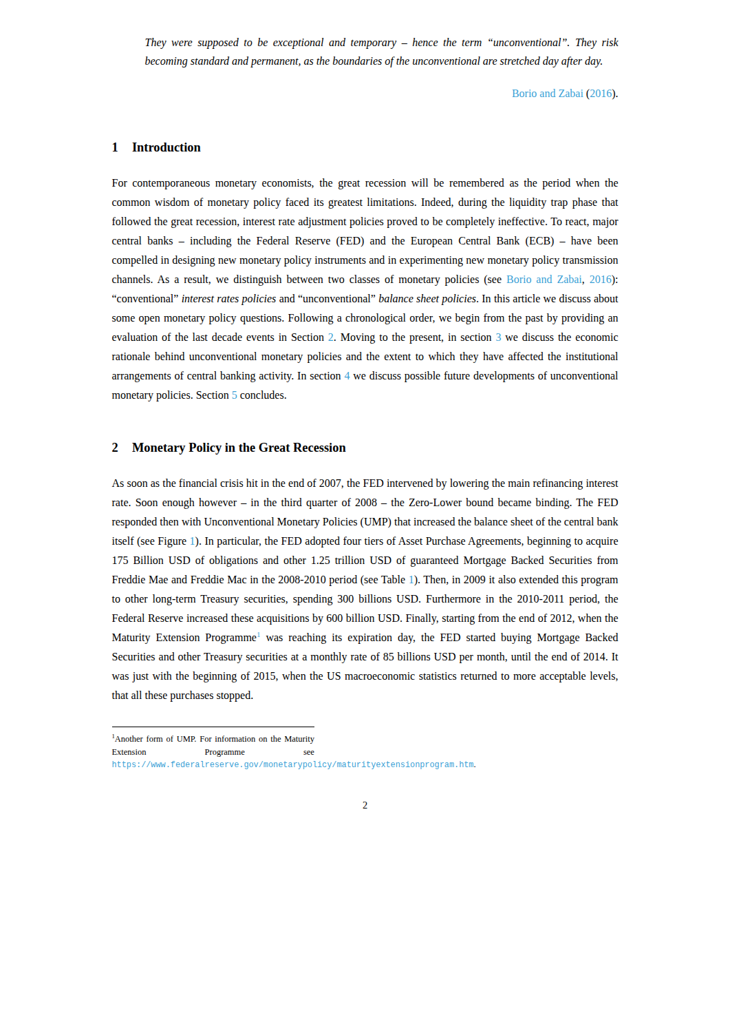They were supposed to be exceptional and temporary – hence the term “unconventional”. They risk becoming standard and permanent, as the boundaries of the unconventional are stretched day after day.
Borio and Zabai (2016).
1 Introduction
For contemporaneous monetary economists, the great recession will be remembered as the period when the common wisdom of monetary policy faced its greatest limitations. Indeed, during the liquidity trap phase that followed the great recession, interest rate adjustment policies proved to be completely ineffective. To react, major central banks – including the Federal Reserve (FED) and the European Central Bank (ECB) – have been compelled in designing new monetary policy instruments and in experimenting new monetary policy transmission channels. As a result, we distinguish between two classes of monetary policies (see Borio and Zabai, 2016): “conventional” interest rates policies and “unconventional” balance sheet policies. In this article we discuss about some open monetary policy questions. Following a chronological order, we begin from the past by providing an evaluation of the last decade events in Section 2. Moving to the present, in section 3 we discuss the economic rationale behind unconventional monetary policies and the extent to which they have affected the institutional arrangements of central banking activity. In section 4 we discuss possible future developments of unconventional monetary policies. Section 5 concludes.
2 Monetary Policy in the Great Recession
As soon as the financial crisis hit in the end of 2007, the FED intervened by lowering the main refinancing interest rate. Soon enough however – in the third quarter of 2008 – the Zero-Lower bound became binding. The FED responded then with Unconventional Monetary Policies (UMP) that increased the balance sheet of the central bank itself (see Figure 1). In particular, the FED adopted four tiers of Asset Purchase Agreements, beginning to acquire 175 Billion USD of obligations and other 1.25 trillion USD of guaranteed Mortgage Backed Securities from Freddie Mae and Freddie Mac in the 2008-2010 period (see Table 1). Then, in 2009 it also extended this program to other long-term Treasury securities, spending 300 billions USD. Furthermore in the 2010-2011 period, the Federal Reserve increased these acquisitions by 600 billion USD. Finally, starting from the end of 2012, when the Maturity Extension Programme1 was reaching its expiration day, the FED started buying Mortgage Backed Securities and other Treasury securities at a monthly rate of 85 billions USD per month, until the end of 2014. It was just with the beginning of 2015, when the US macroeconomic statistics returned to more acceptable levels, that all these purchases stopped.
1Another form of UMP. For information on the Maturity Extension Programme see https://www.federalreserve.gov/monetarypolicy/maturityextensionprogram.htm.
2